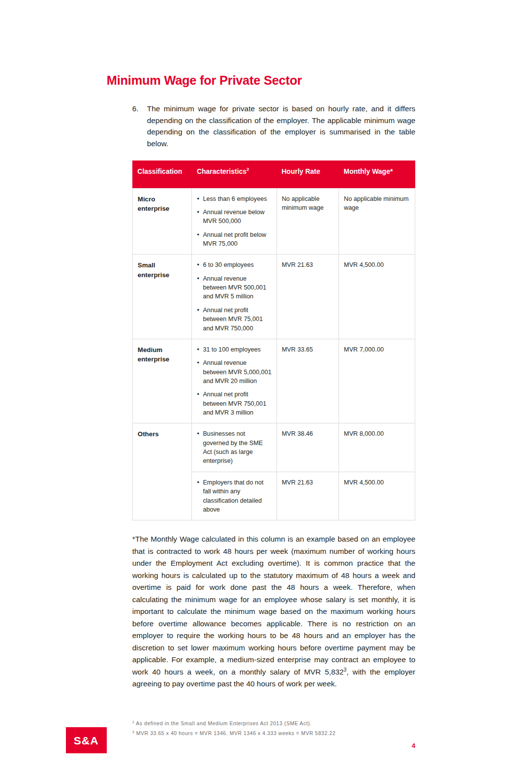Minimum Wage for Private Sector
6. The minimum wage for private sector is based on hourly rate, and it differs depending on the classification of the employer. The applicable minimum wage depending on the classification of the employer is summarised in the table below.
| Classification | Characteristics 2 | Hourly Rate | Monthly Wage* |
| --- | --- | --- | --- |
| Micro enterprise | Less than 6 employees Annual revenue below MVR 500,000 Annual net profit below MVR 75,000 | No applicable minimum wage | No applicable minimum wage |
| Small enterprise | 6 to 30 employees Annual revenue between MVR 500,001 and MVR 5 million Annual net profit between MVR 75,001 and MVR 750,000 | MVR 21.63 | MVR 4,500.00 |
| Medium enterprise | 31 to 100 employees Annual revenue between MVR 5,000,001 and MVR 20 million Annual net profit between MVR 750,001 and MVR 3 million | MVR 33.65 | MVR 7,000.00 |
| Others | Businesses not governed by the SME Act (such as large enterprise) | MVR 38.46 | MVR 8,000.00 |
| Employers that do not fall within any classification detailed above | MVR 21.63 | MVR 4,500.00 |
*The Monthly Wage calculated in this column is an example based on an employee that is contracted to work 48 hours per week (maximum number of working hours under the Employment Act excluding overtime). It is common practice that the working hours is calculated up to the statutory maximum of 48 hours a week and overtime is paid for work done past the 48 hours a week. Therefore, when calculating the minimum wage for an employee whose salary is set monthly, it is important to calculate the minimum wage based on the maximum working hours before overtime allowance becomes applicable. There is no restriction on an employer to require the working hours to be 48 hours and an employer has the discretion to set lower maximum working hours before overtime payment may be applicable. For example, a medium-sized enterprise may contract an employee to work 40 hours a week, on a monthly salary of MVR 5,8323, with the employer agreeing to pay overtime past the 40 hours of work per week.
2 As defined in the Small and Medium Enterprises Act 2013 (SME Act).
3 MVR 33.65 x 40 hours = MVR 1346. MVR 1346 x 4.333 weeks = MVR 5832.22
S&A
4